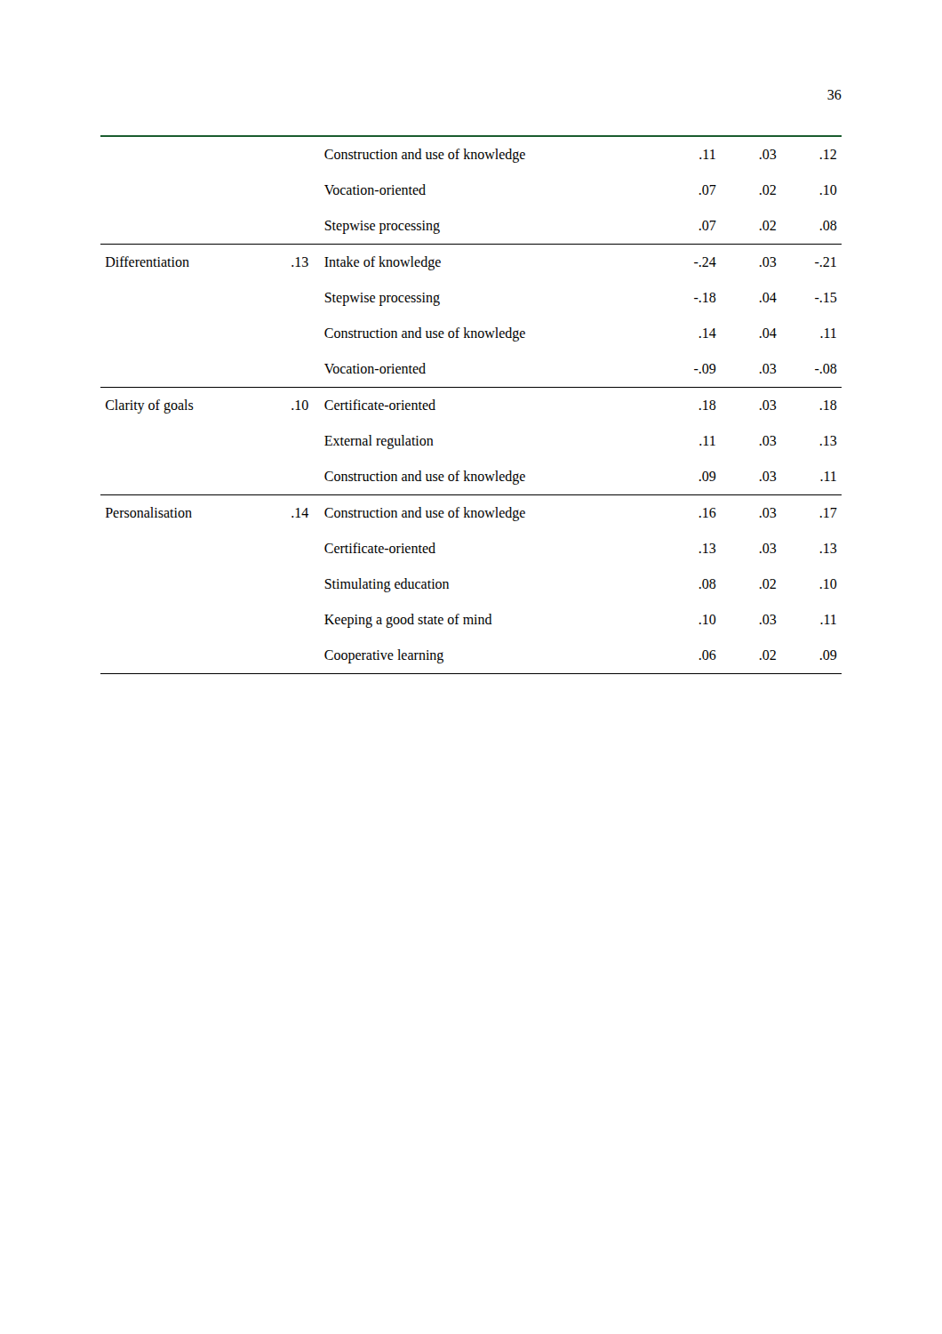36
| | | Construction and use of knowledge | .11 | .03 | .12 |
| | | Vocation-oriented | .07 | .02 | .10 |
| | | Stepwise processing | .07 | .02 | .08 |
| Differentiation | .13 | Intake of knowledge | -.24 | .03 | -.21 |
| | | Stepwise processing | -.18 | .04 | -.15 |
| | | Construction and use of knowledge | .14 | .04 | .11 |
| | | Vocation-oriented | -.09 | .03 | -.08 |
| Clarity of goals | .10 | Certificate-oriented | .18 | .03 | .18 |
| | | External regulation | .11 | .03 | .13 |
| | | Construction and use of knowledge | .09 | .03 | .11 |
| Personalisation | .14 | Construction and use of knowledge | .16 | .03 | .17 |
| | | Certificate-oriented | .13 | .03 | .13 |
| | | Stimulating education | .08 | .02 | .10 |
| | | Keeping a good state of mind | .10 | .03 | .11 |
| | | Cooperative learning | .06 | .02 | .09 |